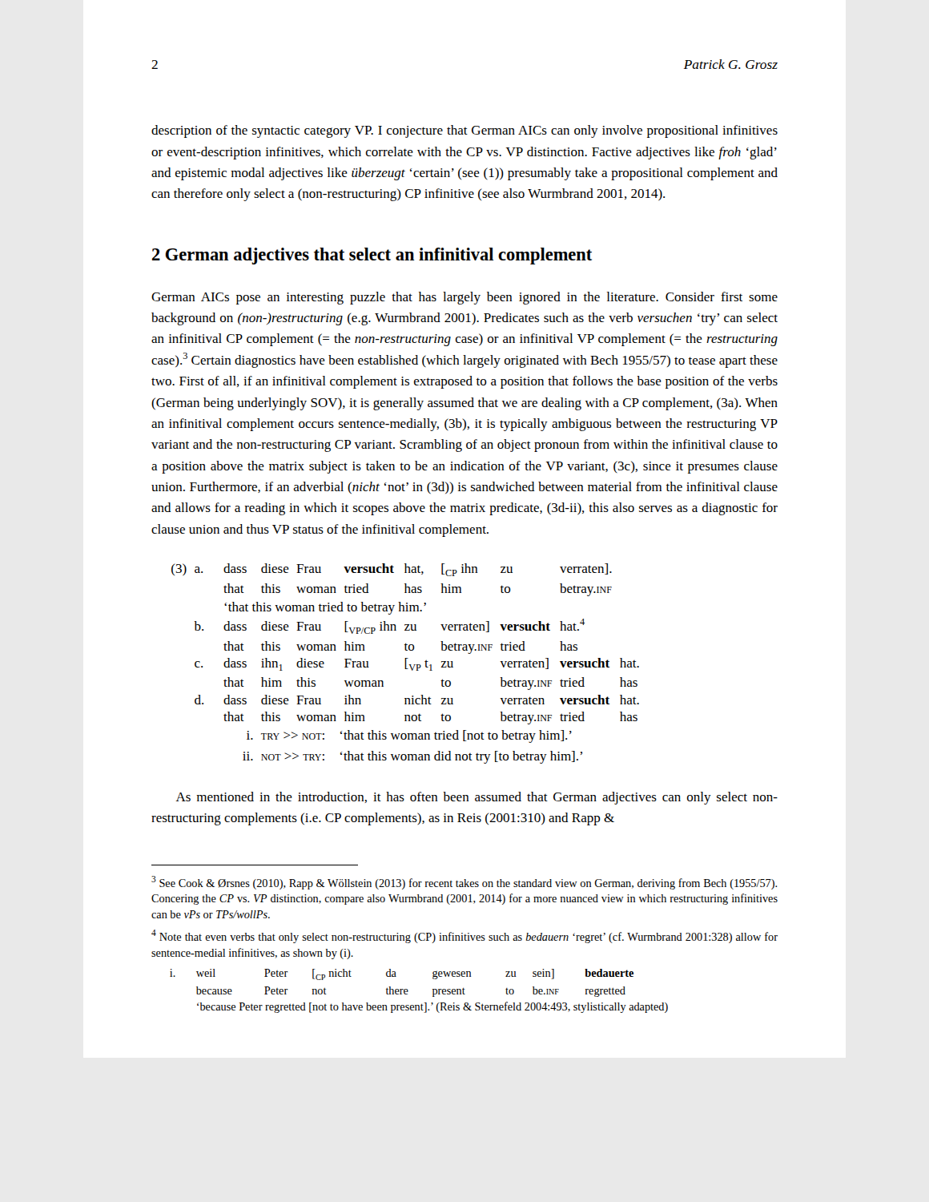2 Patrick G. Grosz
description of the syntactic category VP. I conjecture that German AICs can only involve propositional infinitives or event-description infinitives, which correlate with the CP vs. VP distinction. Factive adjectives like froh ‘glad’ and epistemic modal adjectives like überzeugt ‘certain’ (see (1)) presumably take a propositional complement and can therefore only select a (non-restructuring) CP infinitive (see also Wurmbrand 2001, 2014).
2 German adjectives that select an infinitival complement
German AICs pose an interesting puzzle that has largely been ignored in the literature. Consider first some background on (non-)restructuring (e.g. Wurmbrand 2001). Predicates such as the verb versuchen ‘try’ can select an infinitival CP complement (= the non-restructuring case) or an infinitival VP complement (= the restructuring case).3 Certain diagnostics have been established (which largely originated with Bech 1955/57) to tease apart these two. First of all, if an infinitival complement is extraposed to a position that follows the base position of the verbs (German being underlyingly SOV), it is generally assumed that we are dealing with a CP complement, (3a). When an infinitival complement occurs sentence-medially, (3b), it is typically ambiguous between the restructuring VP variant and the non-restructuring CP variant. Scrambling of an object pronoun from within the infinitival clause to a position above the matrix subject is taken to be an indication of the VP variant, (3c), since it presumes clause union. Furthermore, if an adverbial (nicht ‘not’ in (3d)) is sandwiched between material from the infinitival clause and allows for a reading in which it scopes above the matrix predicate, (3d-ii), this also serves as a diagnostic for clause union and thus VP status of the infinitival complement.
| (3) | a. | dass | diese | Frau | versucht | hat, | [ CP ihn | zu | verraten]. |
| | | that | this | woman | tried | has | him | to | betray. inf |
| | | ‘that this woman tried to betray him.’ |
| | b. | dass | diese | Frau | [ VP/CP ihn | zu | verraten] | versucht | hat. 4 |
| | | that | this | woman | him | to | betray. inf | tried | has |
| | c. | dass | ihn 1 | diese | Frau | [ VP t 1 | zu | verraten] | versucht | hat. |
| | | that | him | this | woman | | to | betray. inf | tried | has |
| | d. | dass | diese | Frau | ihn | nicht | zu | verraten | versucht | hat. |
| | | that | this | woman | him | not | to | betray. inf | tried | has |
| | | i. | try >> not : ‘that this woman tried [not to betray him].’ |
| | | ii. | not >> try : ‘that this woman did not try [to betray him].’ |
As mentioned in the introduction, it has often been assumed that German adjectives can only select non-restructuring complements (i.e. CP complements), as in Reis (2001:310) and Rapp &
3 See Cook & Ørsnes (2010), Rapp & Wöllstein (2013) for recent takes on the standard view on German, deriving from Bech (1955/57). Concering the CP vs. VP distinction, compare also Wurmbrand (2001, 2014) for a more nuanced view in which restructuring infinitives can be vPs or TPs/wollPs.
4 Note that even verbs that only select non-restructuring (CP) infinitives such as bedauern ‘regret’ (cf. Wurmbrand 2001:328) allow for sentence-medial infinitives, as shown by (i).
| i. | weil | Peter | [ CP nicht | da | gewesen | zu | sein] | bedauerte |
| | because | Peter | not | there | present | to | be. inf | regretted |
| | ‘because Peter regretted [not to have been present].’ (Reis & Sternefeld 2004:493, stylistically adapted) |